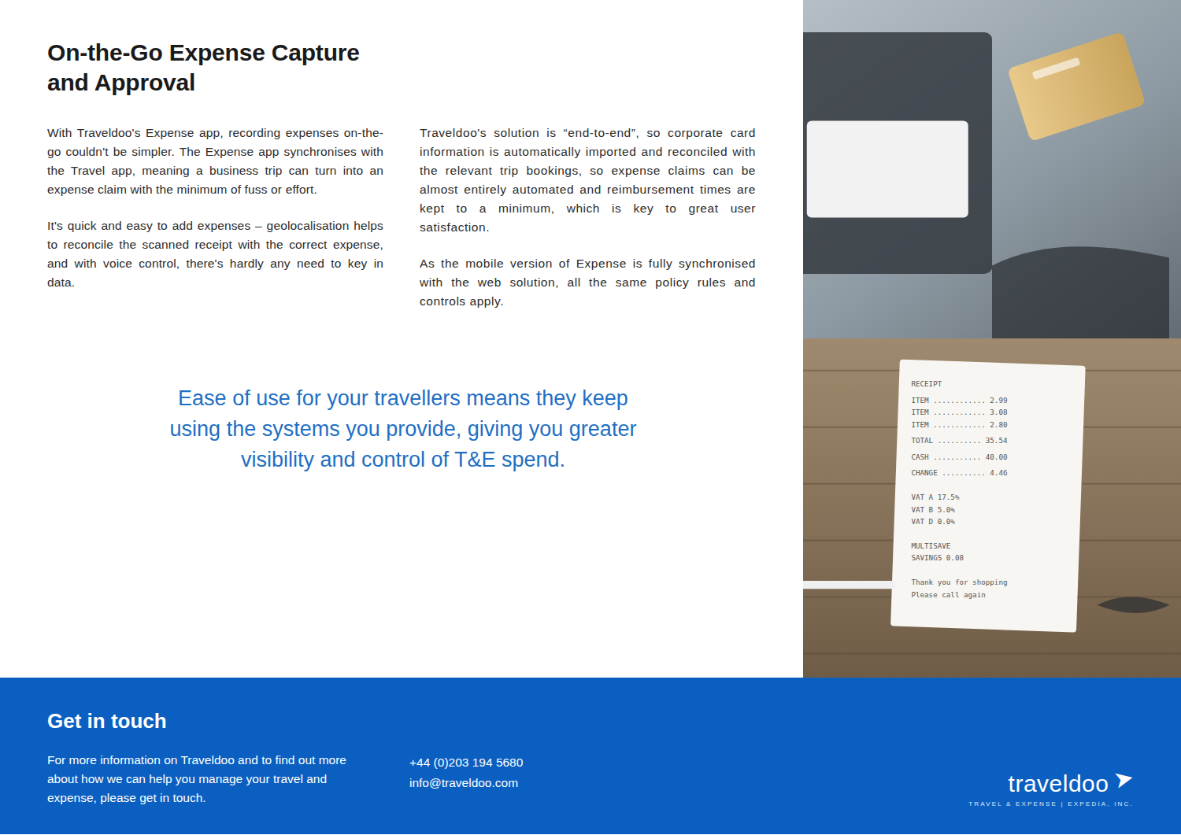On-the-Go Expense Capture
and Approval
With Traveldoo's Expense app, recording expenses on-the-go couldn't be simpler. The Expense app synchronises with the Travel app, meaning a business trip can turn into an expense claim with the minimum of fuss or effort.
It's quick and easy to add expenses – geolocalisation helps to reconcile the scanned receipt with the correct expense, and with voice control, there's hardly any need to key in data.
Traveldoo's solution is “end-to-end”, so corporate card information is automatically imported and reconciled with the relevant trip bookings, so expense claims can be almost entirely automated and reimbursement times are kept to a minimum, which is key to great user satisfaction.
As the mobile version of Expense is fully synchronised with the web solution, all the same policy rules and controls apply.
Ease of use for your travellers means they keep using the systems you provide, giving you greater visibility and control of T&E spend.
Get in touch
For more information on Traveldoo and to find out more about how we can help you manage your travel and expense, please get in touch.
+44 (0)203 194 5680
info@traveldoo.com
traveldoo➤
TRAVEL & EXPENSE | EXPEDIA, INC.